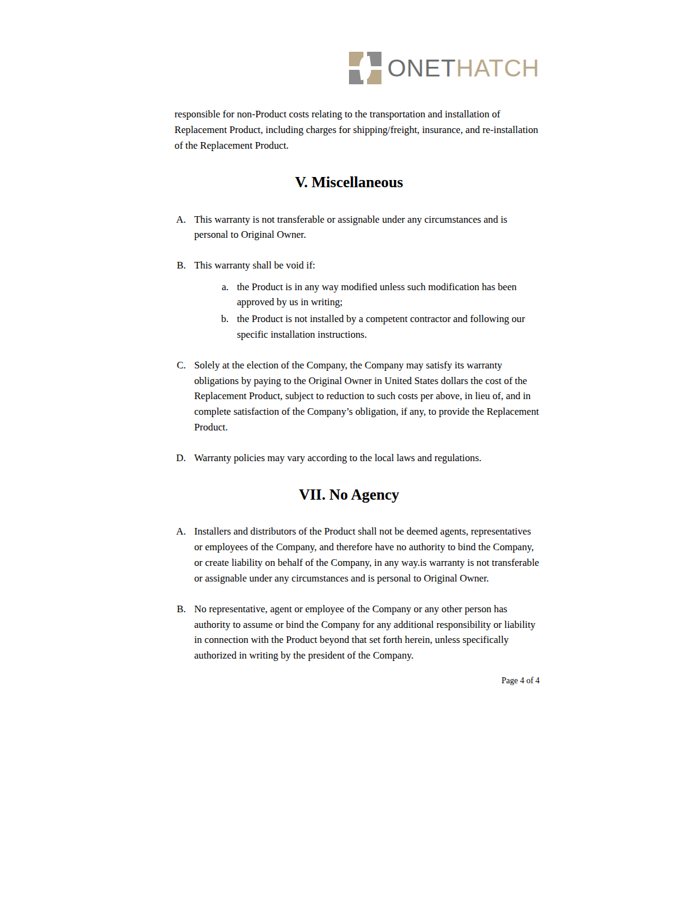ONETHATCH
responsible for non-Product costs relating to the transportation and installation of Replacement Product, including charges for shipping/freight, insurance, and re-installation of the Replacement Product.
V. Miscellaneous
This warranty is not transferable or assignable under any circumstances and is personal to Original Owner.
This warranty shall be void if:
the Product is in any way modified unless such modification has been approved by us in writing;
the Product is not installed by a competent contractor and following our specific installation instructions.
Solely at the election of the Company, the Company may satisfy its warranty obligations by paying to the Original Owner in United States dollars the cost of the Replacement Product, subject to reduction to such costs per above, in lieu of, and in complete satisfaction of the Company’s obligation, if any, to provide the Replacement Product.
Warranty policies may vary according to the local laws and regulations.
VII. No Agency
Installers and distributors of the Product shall not be deemed agents, representatives or employees of the Company, and therefore have no authority to bind the Company, or create liability on behalf of the Company, in any way.is warranty is not transferable or assignable under any circumstances and is personal to Original Owner.
No representative, agent or employee of the Company or any other person has authority to assume or bind the Company for any additional responsibility or liability in connection with the Product beyond that set forth herein, unless specifically authorized in writing by the president of the Company.
Page 4 of 4